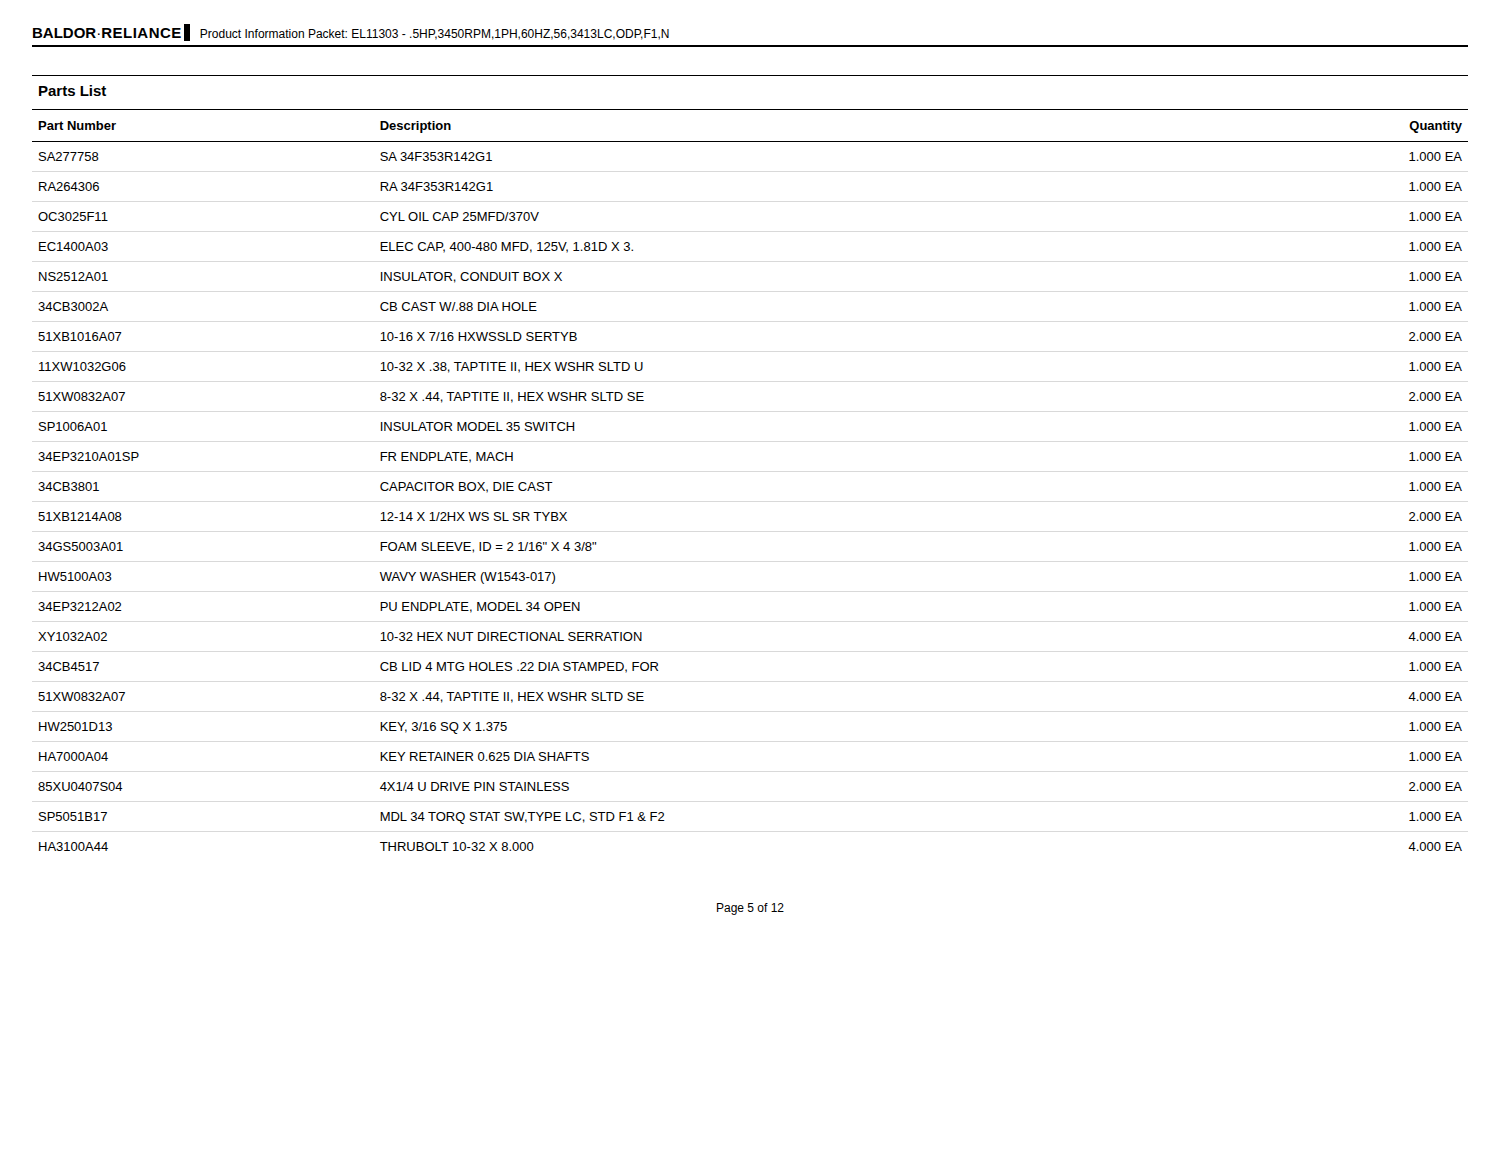BALDOR·RELIANCE​ Product Information Packet: EL11303 - .5HP,3450RPM,1PH,60HZ,56,3413LC,ODP,F1,N
Parts List
| Part Number | Description | Quantity |
| --- | --- | --- |
| SA277758 | SA 34F353R142G1 | 1.000 EA |
| RA264306 | RA 34F353R142G1 | 1.000 EA |
| OC3025F11 | CYL OIL CAP 25MFD/370V | 1.000 EA |
| EC1400A03 | ELEC CAP, 400-480 MFD, 125V, 1.81D X 3. | 1.000 EA |
| NS2512A01 | INSULATOR, CONDUIT BOX X | 1.000 EA |
| 34CB3002A | CB CAST W/.88 DIA HOLE | 1.000 EA |
| 51XB1016A07 | 10-16 X 7/16 HXWSSLD SERTYB | 2.000 EA |
| 11XW1032G06 | 10-32 X .38, TAPTITE II, HEX WSHR SLTD U | 1.000 EA |
| 51XW0832A07 | 8-32 X .44, TAPTITE II, HEX WSHR SLTD SE | 2.000 EA |
| SP1006A01 | INSULATOR MODEL 35 SWITCH | 1.000 EA |
| 34EP3210A01SP | FR ENDPLATE, MACH | 1.000 EA |
| 34CB3801 | CAPACITOR BOX, DIE CAST | 1.000 EA |
| 51XB1214A08 | 12-14 X 1/2HX WS SL SR TYBX | 2.000 EA |
| 34GS5003A01 | FOAM SLEEVE, ID = 2 1/16" X 4 3/8" | 1.000 EA |
| HW5100A03 | WAVY WASHER (W1543-017) | 1.000 EA |
| 34EP3212A02 | PU ENDPLATE, MODEL 34 OPEN | 1.000 EA |
| XY1032A02 | 10-32 HEX NUT DIRECTIONAL SERRATION | 4.000 EA |
| 34CB4517 | CB LID 4 MTG HOLES .22 DIA STAMPED, FOR | 1.000 EA |
| 51XW0832A07 | 8-32 X .44, TAPTITE II, HEX WSHR SLTD SE | 4.000 EA |
| HW2501D13 | KEY, 3/16 SQ X 1.375 | 1.000 EA |
| HA7000A04 | KEY RETAINER 0.625 DIA SHAFTS | 1.000 EA |
| 85XU0407S04 | 4X1/4 U DRIVE PIN STAINLESS | 2.000 EA |
| SP5051B17 | MDL 34 TORQ STAT SW,TYPE LC, STD F1 & F2 | 1.000 EA |
| HA3100A44 | THRUBOLT 10-32 X 8.000 | 4.000 EA |
Page 5 of 12